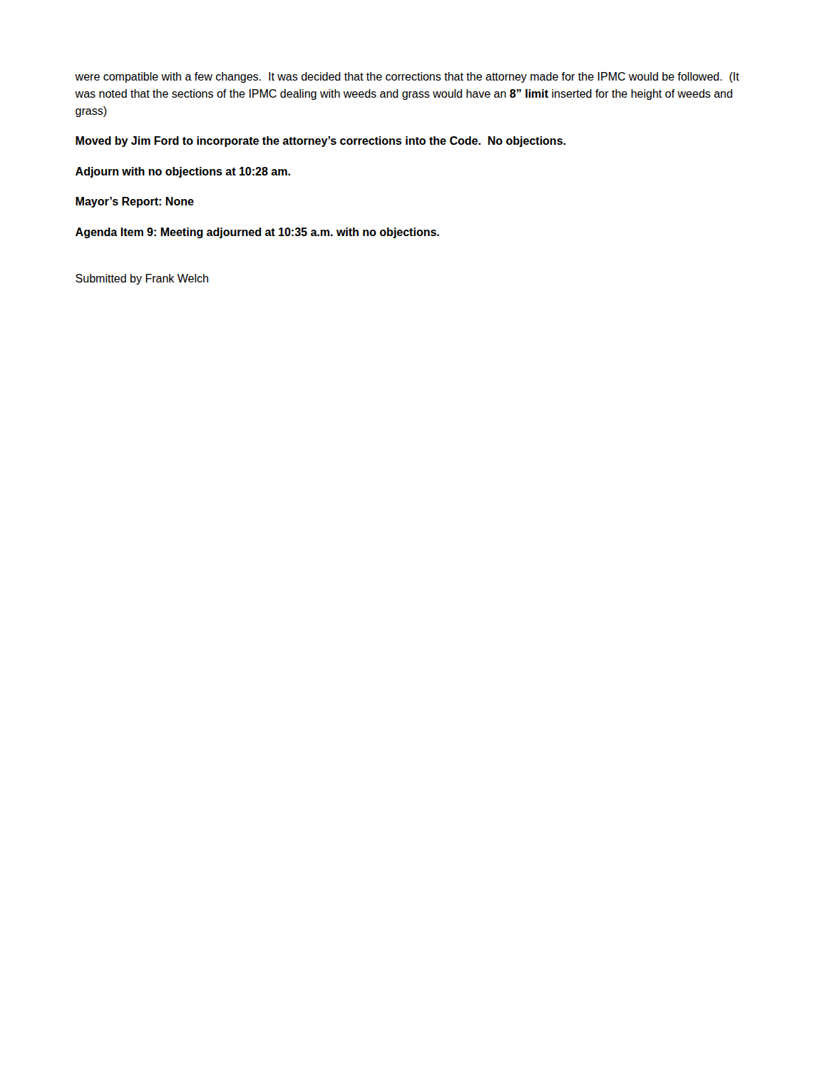were compatible with a few changes. It was decided that the corrections that the attorney made for the IPMC would be followed. (It was noted that the sections of the IPMC dealing with weeds and grass would have an 8” limit inserted for the height of weeds and grass)
Moved by Jim Ford to incorporate the attorney’s corrections into the Code. No objections.
Adjourn with no objections at 10:28 am.
Mayor’s Report: None
Agenda Item 9: Meeting adjourned at 10:35 a.m. with no objections.
Submitted by Frank Welch